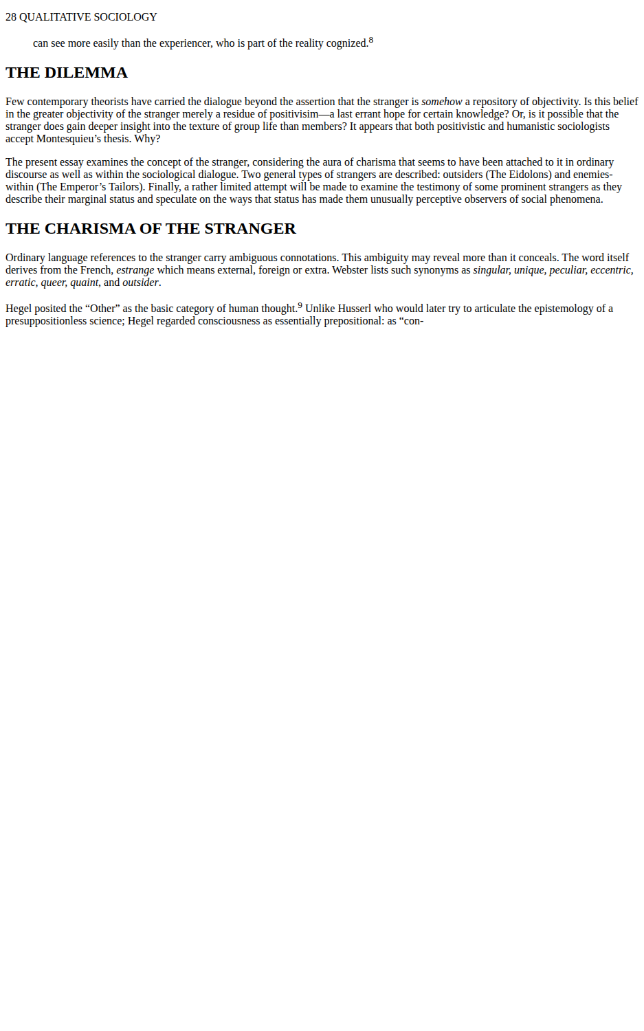28 QUALITATIVE SOCIOLOGY
can see more easily than the experiencer, who is part of the reality cognized.8
THE DILEMMA
Few contemporary theorists have carried the dialogue beyond the assertion that the stranger is somehow a repository of objectivity. Is this belief in the greater objectivity of the stranger merely a residue of positivisim—a last errant hope for certain knowledge? Or, is it possible that the stranger does gain deeper insight into the texture of group life than members? It appears that both positivistic and humanistic sociologists accept Montesquieu’s thesis. Why?
The present essay examines the concept of the stranger, considering the aura of charisma that seems to have been attached to it in ordinary discourse as well as within the sociological dialogue. Two general types of strangers are described: outsiders (The Eidolons) and enemies-within (The Emperor’s Tailors). Finally, a rather limited attempt will be made to examine the testimony of some prominent strangers as they describe their marginal status and speculate on the ways that status has made them unusually perceptive observers of social phenomena.
THE CHARISMA OF THE STRANGER
Ordinary language references to the stranger carry ambiguous connotations. This ambiguity may reveal more than it conceals. The word itself derives from the French, estrange which means external, foreign or extra. Webster lists such synonyms as singular, unique, peculiar, eccentric, erratic, queer, quaint, and outsider.
Hegel posited the “Other” as the basic category of human thought.9 Unlike Husserl who would later try to articulate the epistemology of a presuppositionless science; Hegel regarded consciousness as essentially prepositional: as “con-